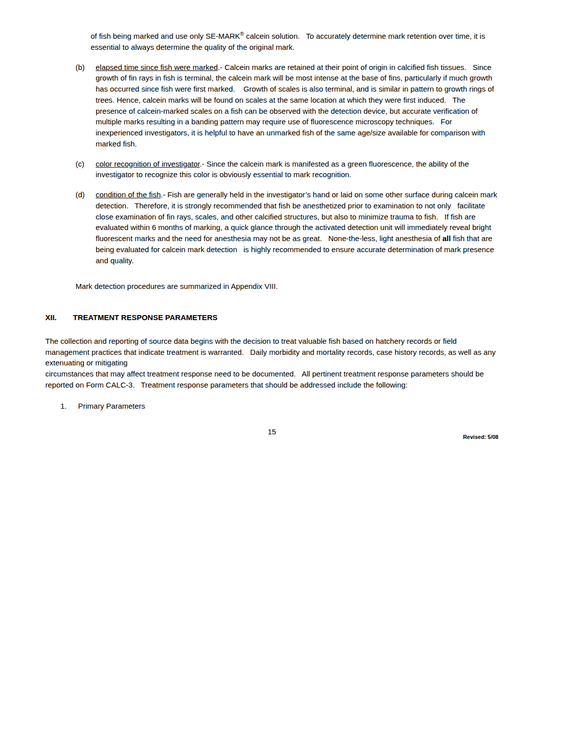of fish being marked and use only SE-MARK® calcein solution. To accurately determine mark retention over time, it is essential to always determine the quality of the original mark.
(b)
elapsed time since fish were marked.- Calcein marks are retained at their point of origin in calcified fish tissues. Since growth of fin rays in fish is terminal, the calcein mark will be most intense at the base of fins, particularly if much growth has occurred since fish were first marked. Growth of scales is also terminal, and is similar in pattern to growth rings of trees. Hence, calcein marks will be found on scales at the same location at which they were first induced. The presence of calcein-marked scales on a fish can be observed with the detection device, but accurate verification of multiple marks resulting in a banding pattern may require use of fluorescence microscopy techniques. For inexperienced investigators, it is helpful to have an unmarked fish of the same age/size available for comparison with marked fish.
(c)
color recognition of investigator.- Since the calcein mark is manifested as a green fluorescence, the ability of the investigator to recognize this color is obviously essential to mark recognition.
(d)
condition of the fish.- Fish are generally held in the investigator’s hand or laid on some other surface during calcein mark detection. Therefore, it is strongly recommended that fish be anesthetized prior to examination to not only facilitate close examination of fin rays, scales, and other calcified structures, but also to minimize trauma to fish. If fish are evaluated within 6 months of marking, a quick glance through the activated detection unit will immediately reveal bright fluorescent marks and the need for anesthesia may not be as great. None-the-less, light anesthesia of all fish that are being evaluated for calcein mark detection is highly recommended to ensure accurate determination of mark presence and quality.
Mark detection procedures are summarized in Appendix VIII.
XII. TREATMENT RESPONSE PARAMETERS
The collection and reporting of source data begins with the decision to treat valuable fish based on hatchery records or field management practices that indicate treatment is warranted. Daily morbidity and mortality records, case history records, as well as any extenuating or mitigating
circumstances that may affect treatment response need to be documented. All pertinent treatment response parameters should be reported on Form CALC-3. Treatment response parameters that should be addressed include the following:
1.
Primary Parameters
15
Revised: 5/08